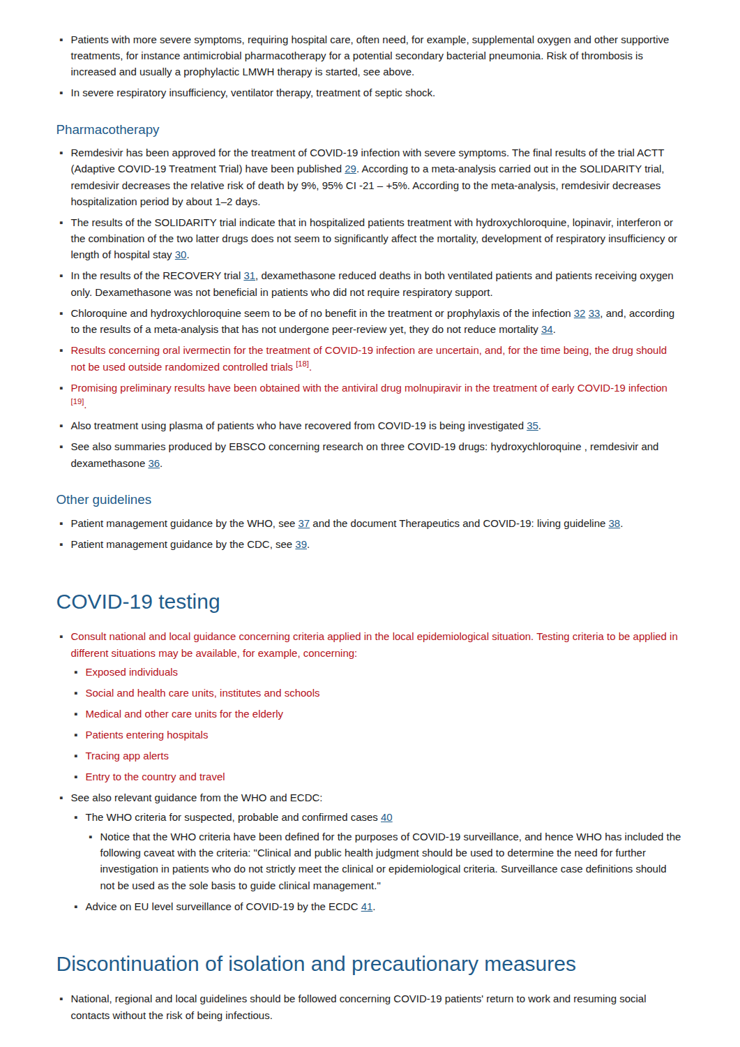Patients with more severe symptoms, requiring hospital care, often need, for example, supplemental oxygen and other supportive treatments, for instance antimicrobial pharmacotherapy for a potential secondary bacterial pneumonia. Risk of thrombosis is increased and usually a prophylactic LMWH therapy is started, see above.
In severe respiratory insufficiency, ventilator therapy, treatment of septic shock.
Pharmacotherapy
Remdesivir has been approved for the treatment of COVID-19 infection with severe symptoms. The final results of the trial ACTT (Adaptive COVID-19 Treatment Trial) have been published 29. According to a meta-analysis carried out in the SOLIDARITY trial, remdesivir decreases the relative risk of death by 9%, 95% CI -21 – +5%. According to the meta-analysis, remdesivir decreases hospitalization period by about 1–2 days.
The results of the SOLIDARITY trial indicate that in hospitalized patients treatment with hydroxychloroquine, lopinavir, interferon or the combination of the two latter drugs does not seem to significantly affect the mortality, development of respiratory insufficiency or length of hospital stay 30.
In the results of the RECOVERY trial 31, dexamethasone reduced deaths in both ventilated patients and patients receiving oxygen only. Dexamethasone was not beneficial in patients who did not require respiratory support.
Chloroquine and hydroxychloroquine seem to be of no benefit in the treatment or prophylaxis of the infection 32 33, and, according to the results of a meta-analysis that has not undergone peer-review yet, they do not reduce mortality 34.
Results concerning oral ivermectin for the treatment of COVID-19 infection are uncertain, and, for the time being, the drug should not be used outside randomized controlled trials [18].
Promising preliminary results have been obtained with the antiviral drug molnupiravir in the treatment of early COVID-19 infection [19].
Also treatment using plasma of patients who have recovered from COVID-19 is being investigated 35.
See also summaries produced by EBSCO concerning research on three COVID-19 drugs: hydroxychloroquine , remdesivir and dexamethasone 36.
Other guidelines
Patient management guidance by the WHO, see 37 and the document Therapeutics and COVID-19: living guideline 38.
Patient management guidance by the CDC, see 39.
COVID-19 testing
Consult national and local guidance concerning criteria applied in the local epidemiological situation. Testing criteria to be applied in different situations may be available, for example, concerning:
Exposed individuals
Social and health care units, institutes and schools
Medical and other care units for the elderly
Patients entering hospitals
Tracing app alerts
Entry to the country and travel
See also relevant guidance from the WHO and ECDC:
The WHO criteria for suspected, probable and confirmed cases 40
Notice that the WHO criteria have been defined for the purposes of COVID-19 surveillance, and hence WHO has included the following caveat with the criteria: "Clinical and public health judgment should be used to determine the need for further investigation in patients who do not strictly meet the clinical or epidemiological criteria. Surveillance case definitions should not be used as the sole basis to guide clinical management."
Advice on EU level surveillance of COVID-19 by the ECDC 41.
Discontinuation of isolation and precautionary measures
National, regional and local guidelines should be followed concerning COVID-19 patients' return to work and resuming social contacts without the risk of being infectious.